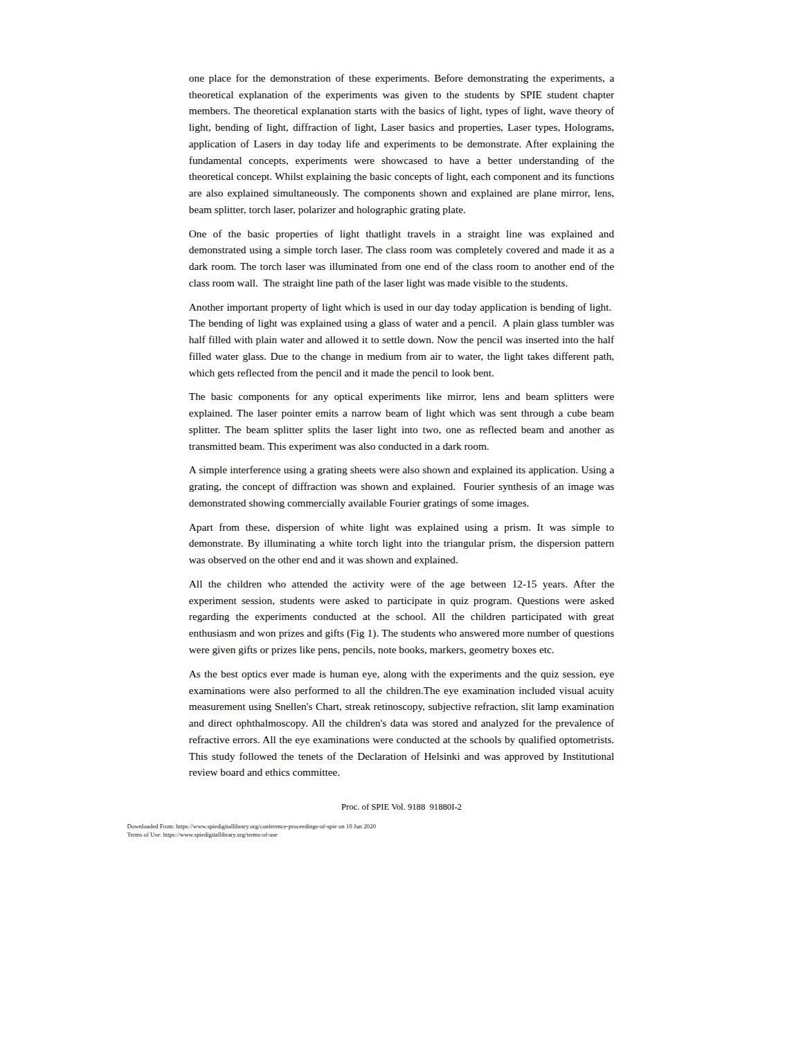one place for the demonstration of these experiments. Before demonstrating the experiments, a theoretical explanation of the experiments was given to the students by SPIE student chapter members. The theoretical explanation starts with the basics of light, types of light, wave theory of light, bending of light, diffraction of light, Laser basics and properties, Laser types, Holograms, application of Lasers in day today life and experiments to be demonstrate. After explaining the fundamental concepts, experiments were showcased to have a better understanding of the theoretical concept. Whilst explaining the basic concepts of light, each component and its functions are also explained simultaneously. The components shown and explained are plane mirror, lens, beam splitter, torch laser, polarizer and holographic grating plate.
One of the basic properties of light thatlight travels in a straight line was explained and demonstrated using a simple torch laser. The class room was completely covered and made it as a dark room. The torch laser was illuminated from one end of the class room to another end of the class room wall. The straight line path of the laser light was made visible to the students.
Another important property of light which is used in our day today application is bending of light. The bending of light was explained using a glass of water and a pencil. A plain glass tumbler was half filled with plain water and allowed it to settle down. Now the pencil was inserted into the half filled water glass. Due to the change in medium from air to water, the light takes different path, which gets reflected from the pencil and it made the pencil to look bent.
The basic components for any optical experiments like mirror, lens and beam splitters were explained. The laser pointer emits a narrow beam of light which was sent through a cube beam splitter. The beam splitter splits the laser light into two, one as reflected beam and another as transmitted beam. This experiment was also conducted in a dark room.
A simple interference using a grating sheets were also shown and explained its application. Using a grating, the concept of diffraction was shown and explained. Fourier synthesis of an image was demonstrated showing commercially available Fourier gratings of some images.
Apart from these, dispersion of white light was explained using a prism. It was simple to demonstrate. By illuminating a white torch light into the triangular prism, the dispersion pattern was observed on the other end and it was shown and explained.
All the children who attended the activity were of the age between 12-15 years. After the experiment session, students were asked to participate in quiz program. Questions were asked regarding the experiments conducted at the school. All the children participated with great enthusiasm and won prizes and gifts (Fig 1). The students who answered more number of questions were given gifts or prizes like pens, pencils, note books, markers, geometry boxes etc.
As the best optics ever made is human eye, along with the experiments and the quiz session, eye examinations were also performed to all the children.The eye examination included visual acuity measurement using Snellen's Chart, streak retinoscopy, subjective refraction, slit lamp examination and direct ophthalmoscopy. All the children's data was stored and analyzed for the prevalence of refractive errors. All the eye examinations were conducted at the schools by qualified optometrists. This study followed the tenets of the Declaration of Helsinki and was approved by Institutional review board and ethics committee.
Proc. of SPIE Vol. 9188 91880I-2
Downloaded From: https://www.spiedigitallibrary.org/conference-proceedings-of-spie on 10 Jun 2020
Terms of Use: https://www.spiedigitallibrary.org/terms-of-use